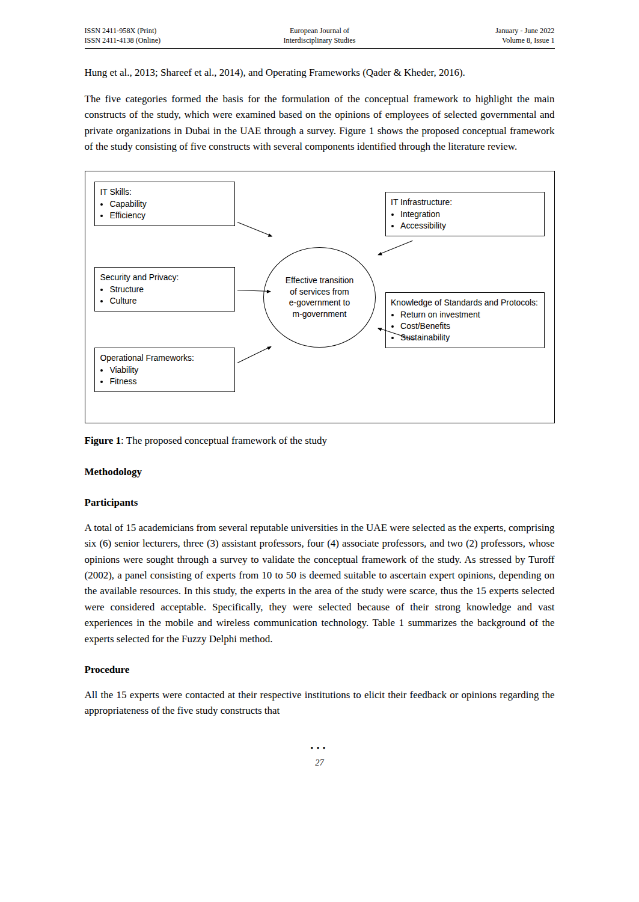| ISSN 2411-958X (Print) ISSN 2411-4138 (Online) | European Journal of Interdisciplinary Studies | January - June 2022 Volume 8, Issue 1 |
Hung et al., 2013; Shareef et al., 2014), and Operating Frameworks (Qader & Kheder, 2016).
The five categories formed the basis for the formulation of the conceptual framework to highlight the main constructs of the study, which were examined based on the opinions of employees of selected governmental and private organizations in Dubai in the UAE through a survey. Figure 1 shows the proposed conceptual framework of the study consisting of five constructs with several components identified through the literature review.
IT Skills:
Capability
Efficiency
Security and Privacy:
Structure
Culture
Operational Frameworks:
Viability
Fitness
IT Infrastructure:
Integration
Accessibility
Knowledge of Standards and Protocols:
Return on investment
Cost/Benefits
Sustainability
Effective transition
of services from
e-government to
m-government
Figure 1: The proposed conceptual framework of the study
Methodology
Participants
A total of 15 academicians from several reputable universities in the UAE were selected as the experts, comprising six (6) senior lecturers, three (3) assistant professors, four (4) associate professors, and two (2) professors, whose opinions were sought through a survey to validate the conceptual framework of the study. As stressed by Turoff (2002), a panel consisting of experts from 10 to 50 is deemed suitable to ascertain expert opinions, depending on the available resources. In this study, the experts in the area of the study were scarce, thus the 15 experts selected were considered acceptable. Specifically, they were selected because of their strong knowledge and vast experiences in the mobile and wireless communication technology. Table 1 summarizes the background of the experts selected for the Fuzzy Delphi method.
Procedure
All the 15 experts were contacted at their respective institutions to elicit their feedback or opinions regarding the appropriateness of the five study constructs that
•••
27